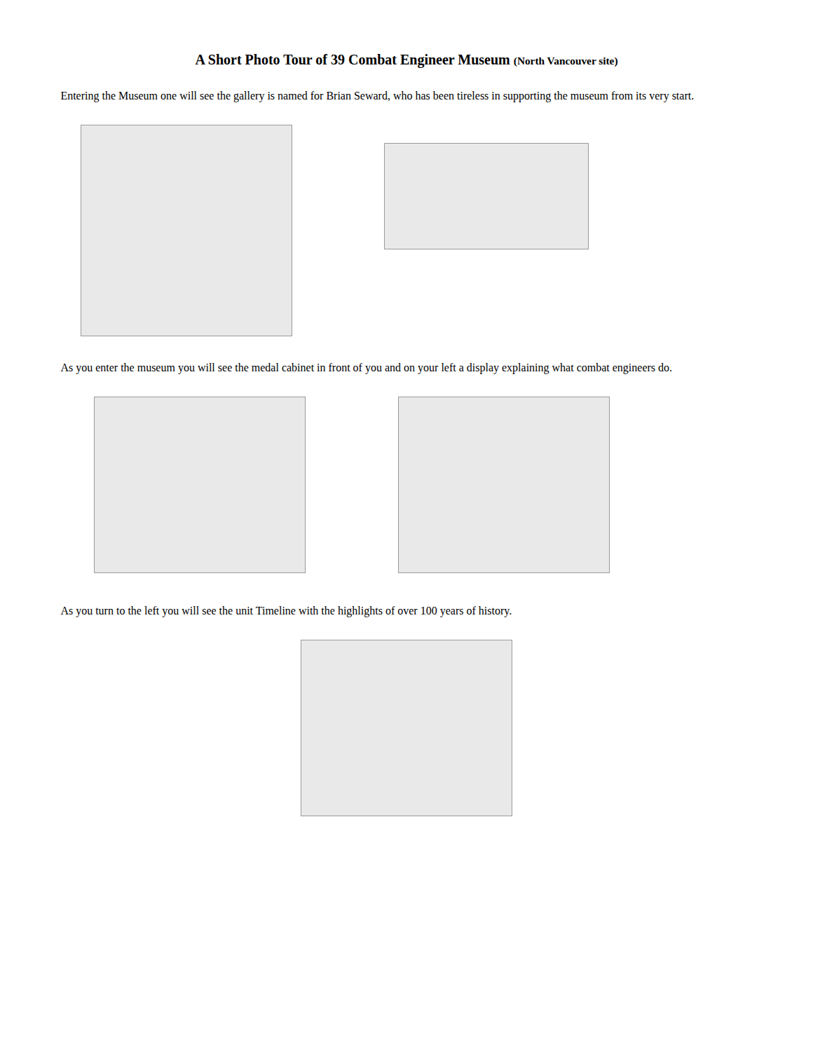A Short Photo Tour of 39 Combat Engineer Museum (North Vancouver site)
Entering the Museum one will see the gallery is named for Brian Seward, who has been tireless in supporting the museum from its very start.
As you enter the museum you will see the medal cabinet in front of you and on your left a display explaining what combat engineers do.
As you turn to the left you will see the unit Timeline with the highlights of over 100 years of history.